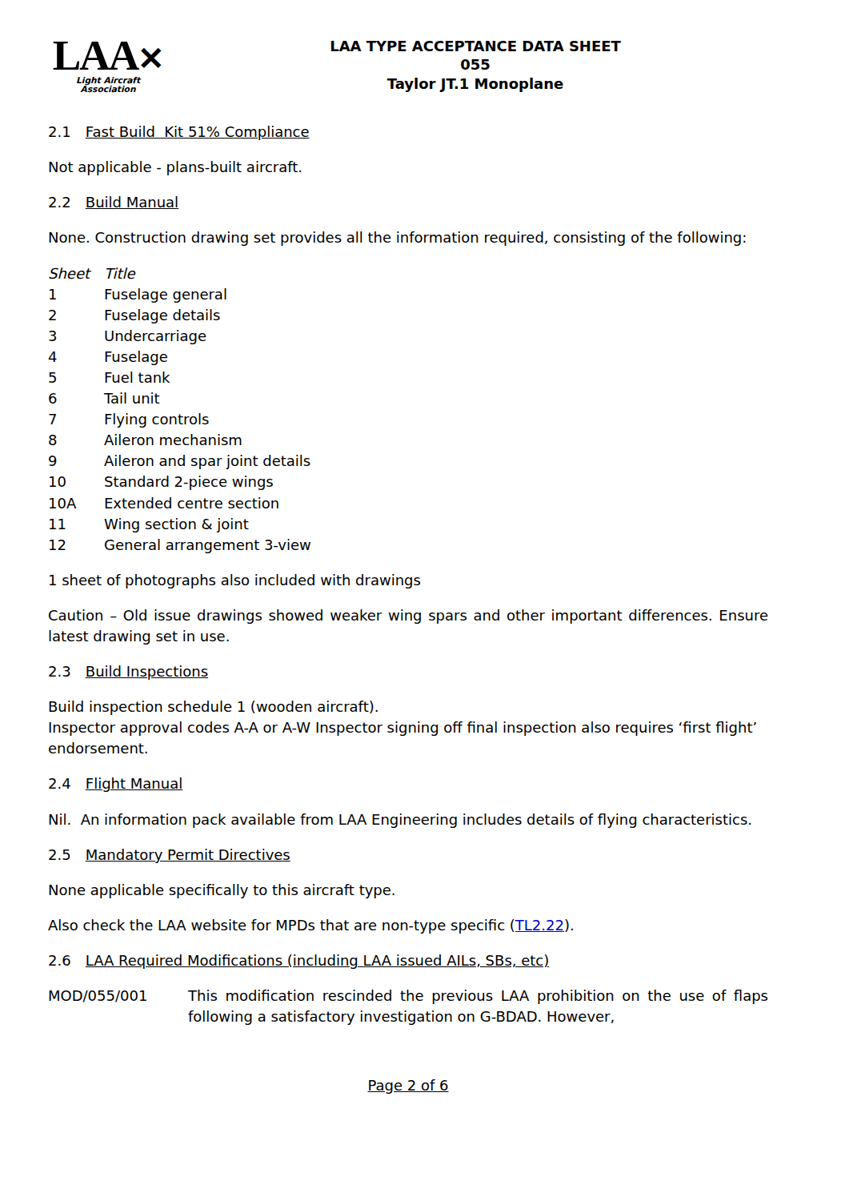LAA✕ Light Aircraft Association
LAA TYPE ACCEPTANCE DATA SHEET
055
Taylor JT.1 Monoplane
2.1 Fast Build Kit 51% Compliance
Not applicable - plans-built aircraft.
2.2 Build Manual
None. Construction drawing set provides all the information required, consisting of the following:
Sheet Title
1 Fuselage general
2 Fuselage details
3 Undercarriage
4 Fuselage
5 Fuel tank
6 Tail unit
7 Flying controls
8 Aileron mechanism
9 Aileron and spar joint details
10 Standard 2-piece wings
10A Extended centre section
11 Wing section & joint
12 General arrangement 3-view
1 sheet of photographs also included with drawings
Caution – Old issue drawings showed weaker wing spars and other important differences. Ensure latest drawing set in use.
2.3 Build Inspections
Build inspection schedule 1 (wooden aircraft).
Inspector approval codes A-A or A-W Inspector signing off final inspection also requires ‘first flight’ endorsement.
2.4 Flight Manual
Nil. An information pack available from LAA Engineering includes details of flying characteristics.
2.5 Mandatory Permit Directives
None applicable specifically to this aircraft type.
Also check the LAA website for MPDs that are non-type specific (TL2.22).
2.6 LAA Required Modifications (including LAA issued AILs, SBs, etc)
MOD/055/001
This modification rescinded the previous LAA prohibition on the use of flaps following a satisfactory investigation on G-BDAD. However,
Page 2 of 6